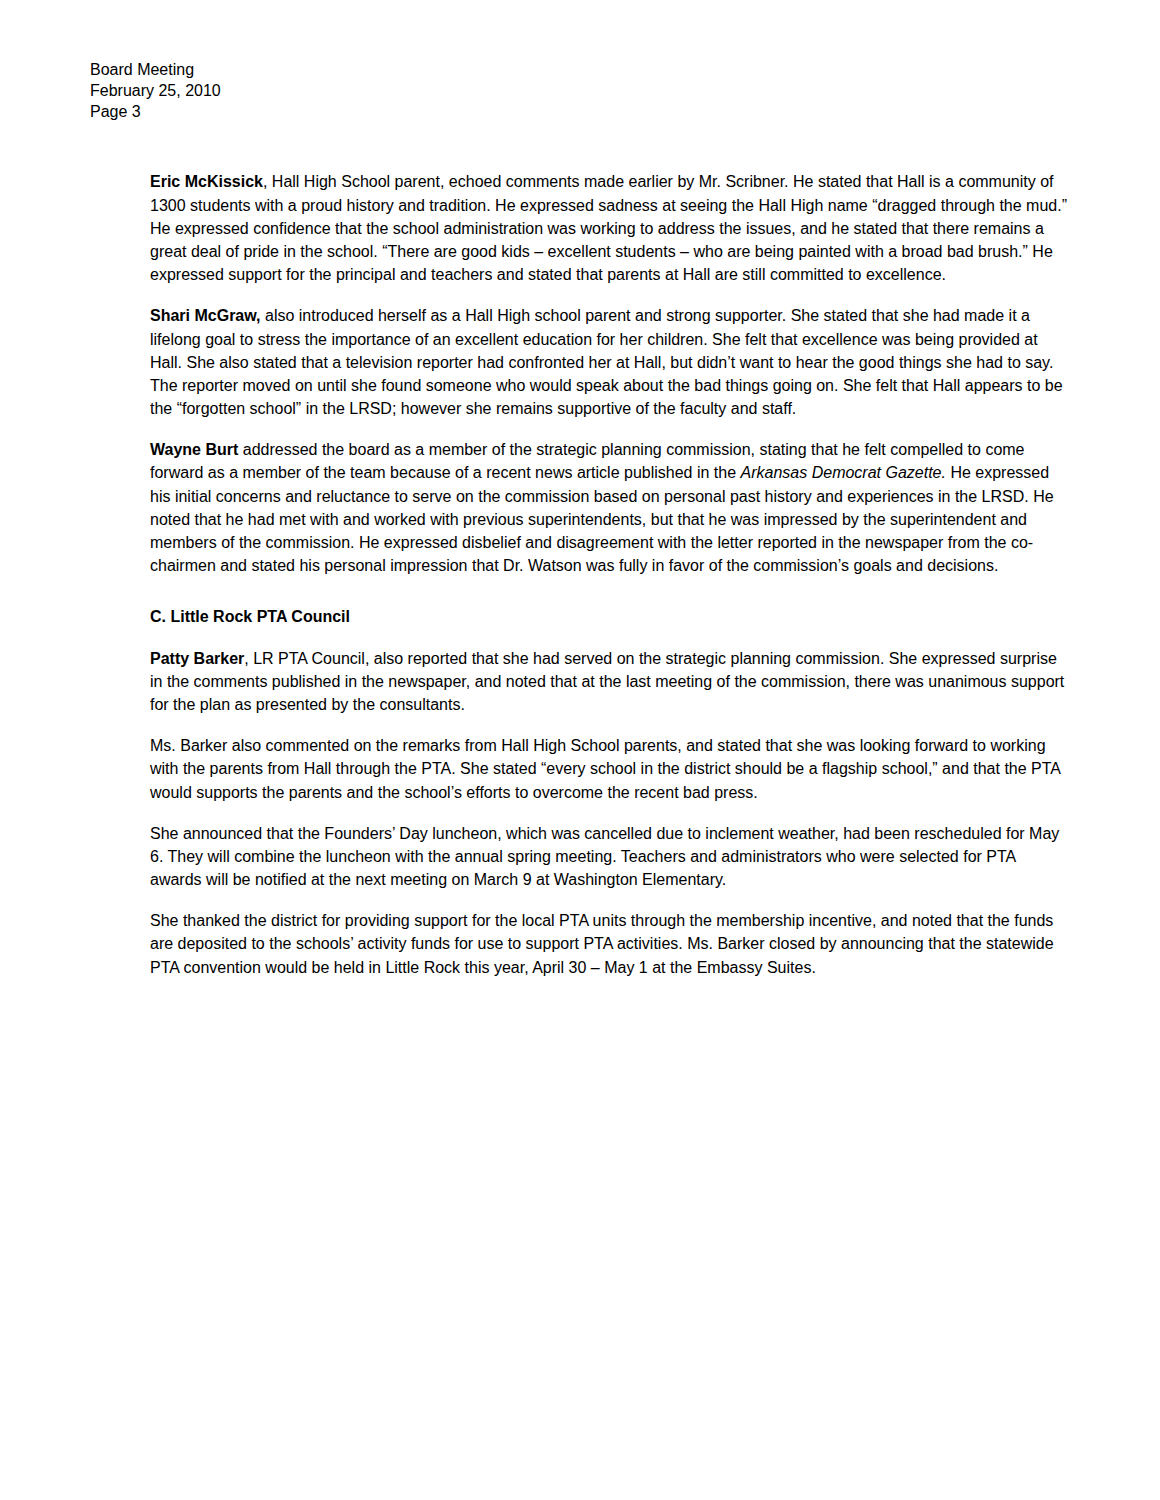Board Meeting
February 25, 2010
Page 3
Eric McKissick, Hall High School parent, echoed comments made earlier by Mr. Scribner. He stated that Hall is a community of 1300 students with a proud history and tradition. He expressed sadness at seeing the Hall High name “dragged through the mud.” He expressed confidence that the school administration was working to address the issues, and he stated that there remains a great deal of pride in the school. “There are good kids – excellent students – who are being painted with a broad bad brush.” He expressed support for the principal and teachers and stated that parents at Hall are still committed to excellence.
Shari McGraw, also introduced herself as a Hall High school parent and strong supporter. She stated that she had made it a lifelong goal to stress the importance of an excellent education for her children. She felt that excellence was being provided at Hall. She also stated that a television reporter had confronted her at Hall, but didn’t want to hear the good things she had to say. The reporter moved on until she found someone who would speak about the bad things going on. She felt that Hall appears to be the “forgotten school” in the LRSD; however she remains supportive of the faculty and staff.
Wayne Burt addressed the board as a member of the strategic planning commission, stating that he felt compelled to come forward as a member of the team because of a recent news article published in the Arkansas Democrat Gazette. He expressed his initial concerns and reluctance to serve on the commission based on personal past history and experiences in the LRSD. He noted that he had met with and worked with previous superintendents, but that he was impressed by the superintendent and members of the commission. He expressed disbelief and disagreement with the letter reported in the newspaper from the co-chairmen and stated his personal impression that Dr. Watson was fully in favor of the commission’s goals and decisions.
C. Little Rock PTA Council
Patty Barker, LR PTA Council, also reported that she had served on the strategic planning commission. She expressed surprise in the comments published in the newspaper, and noted that at the last meeting of the commission, there was unanimous support for the plan as presented by the consultants.
Ms. Barker also commented on the remarks from Hall High School parents, and stated that she was looking forward to working with the parents from Hall through the PTA. She stated “every school in the district should be a flagship school,” and that the PTA would supports the parents and the school’s efforts to overcome the recent bad press.
She announced that the Founders’ Day luncheon, which was cancelled due to inclement weather, had been rescheduled for May 6. They will combine the luncheon with the annual spring meeting. Teachers and administrators who were selected for PTA awards will be notified at the next meeting on March 9 at Washington Elementary.
She thanked the district for providing support for the local PTA units through the membership incentive, and noted that the funds are deposited to the schools’ activity funds for use to support PTA activities. Ms. Barker closed by announcing that the statewide PTA convention would be held in Little Rock this year, April 30 – May 1 at the Embassy Suites.